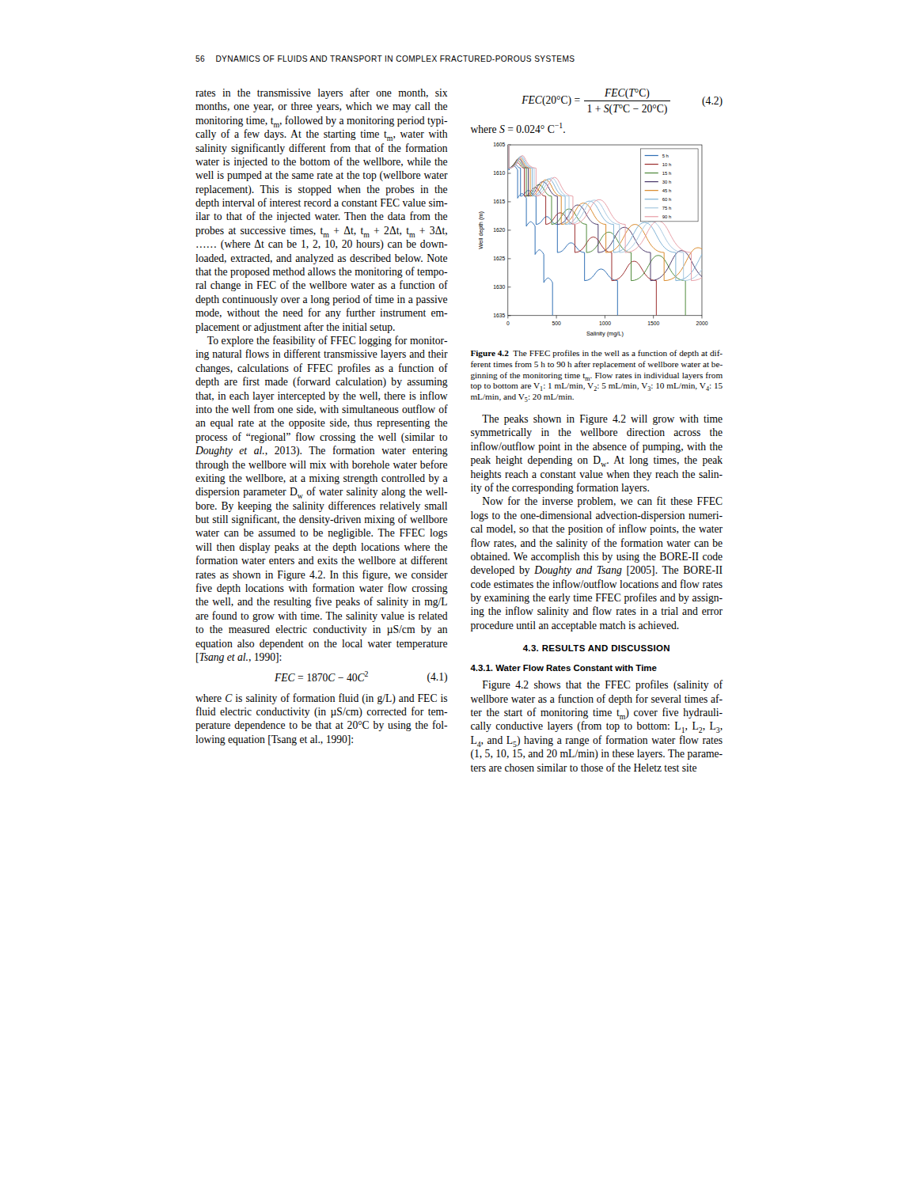56 Dynamics of Fluids and Transport in Complex Fractured-Porous Systems
rates in the transmissive layers after one month, six months, one year, or three years, which we may call the monitoring time, tm, followed by a monitoring period typically of a few days. At the starting time tm, water with salinity significantly different from that of the formation water is injected to the bottom of the wellbore, while the well is pumped at the same rate at the top (wellbore water replacement). This is stopped when the probes in the depth interval of interest record a constant FEC value similar to that of the injected water. Then the data from the probes at successive times, tm + Δt, tm + 2Δt, tm + 3Δt, …… (where Δt can be 1, 2, 10, 20 hours) can be downloaded, extracted, and analyzed as described below. Note that the proposed method allows the monitoring of temporal change in FEC of the wellbore water as a function of depth continuously over a long period of time in a passive mode, without the need for any further instrument emplacement or adjustment after the initial setup.
To explore the feasibility of FFEC logging for monitoring natural flows in different transmissive layers and their changes, calculations of FFEC profiles as a function of depth are first made (forward calculation) by assuming that, in each layer intercepted by the well, there is inflow into the well from one side, with simultaneous outflow of an equal rate at the opposite side, thus representing the process of “regional” flow crossing the well (similar to Doughty et al., 2013). The formation water entering through the wellbore will mix with borehole water before exiting the wellbore, at a mixing strength controlled by a dispersion parameter Dw of water salinity along the wellbore. By keeping the salinity differences relatively small but still significant, the density-driven mixing of wellbore water can be assumed to be negligible. The FFEC logs will then display peaks at the depth locations where the formation water enters and exits the wellbore at different rates as shown in Figure 4.2. In this figure, we consider five depth locations with formation water flow crossing the well, and the resulting five peaks of salinity in mg/L are found to grow with time. The salinity value is related to the measured electric conductivity in µS/cm by an equation also dependent on the local water temperature [Tsang et al., 1990]:
FEC = 1870C − 40C2 (4.1)
where C is salinity of formation fluid (in g/L) and FEC is fluid electric conductivity (in µS/cm) corrected for temperature dependence to be that at 20°C by using the following equation [Tsang et al., 1990]:
FEC(20°C) = FEC(T°C) 1 + S(T°C − 20°C) (4.2)
where S = 0.024° C−1.
1605 1610 1615 1620 1625 1630 1635 0 500 1000 1500 2000 Salinity (mg/L) Well depth (m) 5 h 10 h 15 h 30 h 45 h 60 h 75 h 90 h
Figure 4.2 The FFEC profiles in the well as a function of depth at different times from 5 h to 90 h after replacement of wellbore water at beginning of the monitoring time tm. Flow rates in individual layers from top to bottom are V1: 1 mL/min, V2: 5 mL/min, V3: 10 mL/min, V4: 15 mL/min, and V5: 20 mL/min.
The peaks shown in Figure 4.2 will grow with time symmetrically in the wellbore direction across the inflow/outflow point in the absence of pumping, with the peak height depending on Dw. At long times, the peak heights reach a constant value when they reach the salinity of the corresponding formation layers.
Now for the inverse problem, we can fit these FFEC logs to the one-dimensional advection-dispersion numerical model, so that the position of inflow points, the water flow rates, and the salinity of the formation water can be obtained. We accomplish this by using the BORE-II code developed by Doughty and Tsang [2005]. The BORE-II code estimates the inflow/outflow locations and flow rates by examining the early time FFEC profiles and by assigning the inflow salinity and flow rates in a trial and error procedure until an acceptable match is achieved.
4.3. Results and Discussion
4.3.1. Water Flow Rates Constant with Time
Figure 4.2 shows that the FFEC profiles (salinity of wellbore water as a function of depth for several times after the start of monitoring time tm) cover five hydraulically conductive layers (from top to bottom: L1, L2, L3, L4, and L5) having a range of formation water flow rates (1, 5, 10, 15, and 20 mL/min) in these layers. The parameters are chosen similar to those of the Heletz test site